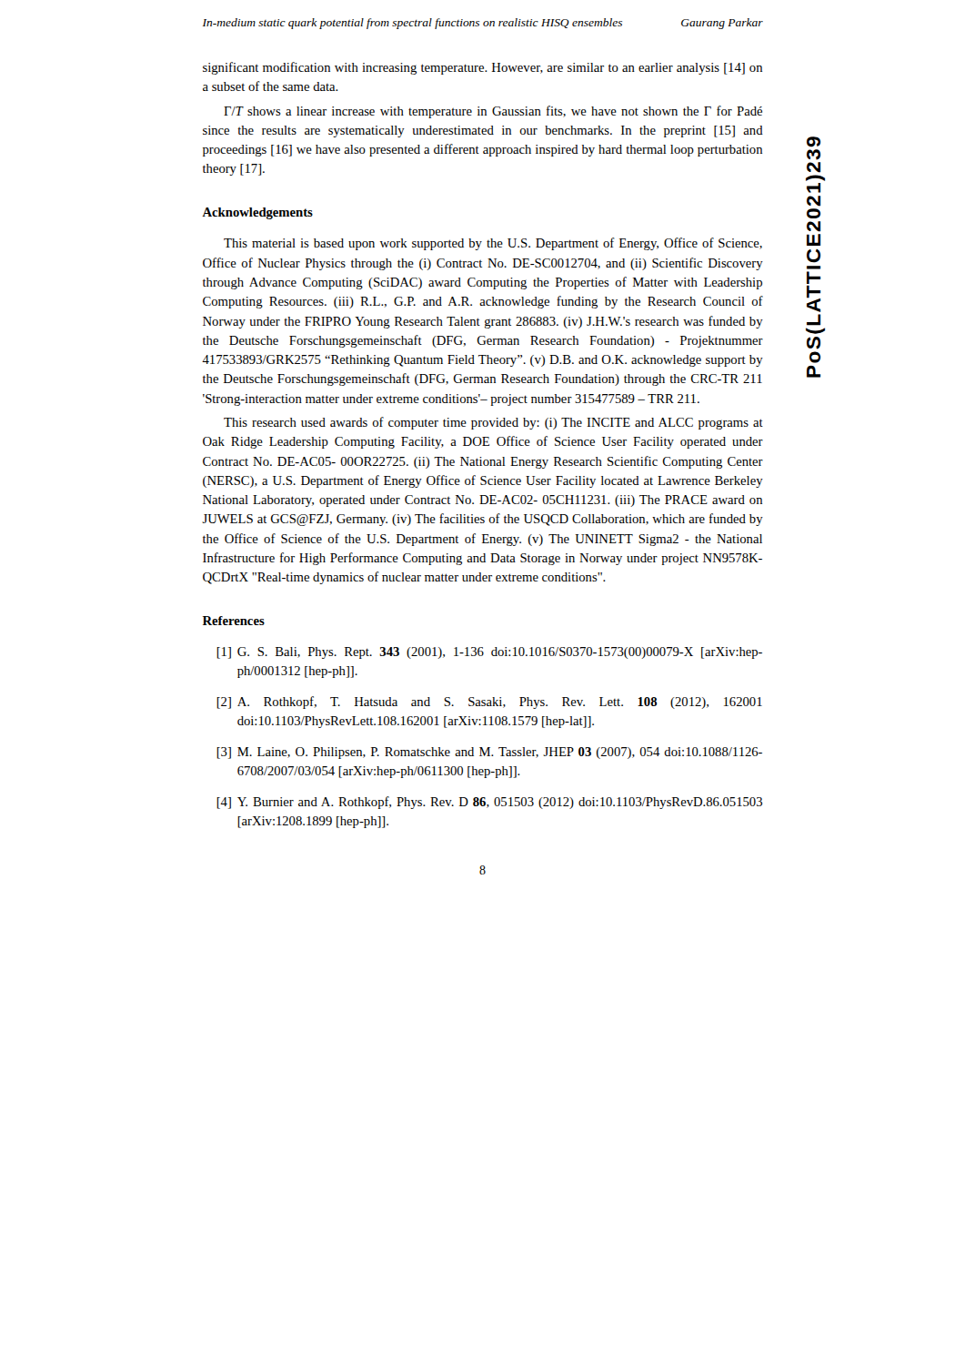In-medium static quark potential from spectral functions on realistic HISQ ensembles Gaurang Parkar
PoS(LATTICE2021)239
significant modification with increasing temperature. However, are similar to an earlier analysis [14] on a subset of the same data.
Γ/T shows a linear increase with temperature in Gaussian fits, we have not shown the Γ for Padé since the results are systematically underestimated in our benchmarks. In the preprint [15] and proceedings [16] we have also presented a different approach inspired by hard thermal loop perturbation theory [17].
Acknowledgements
This material is based upon work supported by the U.S. Department of Energy, Office of Science, Office of Nuclear Physics through the (i) Contract No. DE-SC0012704, and (ii) Scientific Discovery through Advance Computing (SciDAC) award Computing the Properties of Matter with Leadership Computing Resources. (iii) R.L., G.P. and A.R. acknowledge funding by the Research Council of Norway under the FRIPRO Young Research Talent grant 286883. (iv) J.H.W.'s research was funded by the Deutsche Forschungsgemeinschaft (DFG, German Research Foundation) - Projektnummer 417533893/GRK2575 “Rethinking Quantum Field Theory”. (v) D.B. and O.K. acknowledge support by the Deutsche Forschungsgemeinschaft (DFG, German Research Foundation) through the CRC-TR 211 'Strong-interaction matter under extreme conditions'– project number 315477589 – TRR 211.
This research used awards of computer time provided by: (i) The INCITE and ALCC programs at Oak Ridge Leadership Computing Facility, a DOE Office of Science User Facility operated under Contract No. DE-AC05- 00OR22725. (ii) The National Energy Research Scientific Computing Center (NERSC), a U.S. Department of Energy Office of Science User Facility located at Lawrence Berkeley National Laboratory, operated under Contract No. DE-AC02- 05CH11231. (iii) The PRACE award on JUWELS at GCS@FZJ, Germany. (iv) The facilities of the USQCD Collaboration, which are funded by the Office of Science of the U.S. Department of Energy. (v) The UNINETT Sigma2 - the National Infrastructure for High Performance Computing and Data Storage in Norway under project NN9578K-QCDrtX "Real-time dynamics of nuclear matter under extreme conditions".
References
G. S. Bali, Phys. Rept. 343 (2001), 1-136 doi:10.1016/S0370-1573(00)00079-X [arXiv:hep-ph/0001312 [hep-ph]].
A. Rothkopf, T. Hatsuda and S. Sasaki, Phys. Rev. Lett. 108 (2012), 162001 doi:10.1103/PhysRevLett.108.162001 [arXiv:1108.1579 [hep-lat]].
M. Laine, O. Philipsen, P. Romatschke and M. Tassler, JHEP 03 (2007), 054 doi:10.1088/1126-6708/2007/03/054 [arXiv:hep-ph/0611300 [hep-ph]].
Y. Burnier and A. Rothkopf, Phys. Rev. D 86, 051503 (2012) doi:10.1103/PhysRevD.86.051503 [arXiv:1208.1899 [hep-ph]].
8